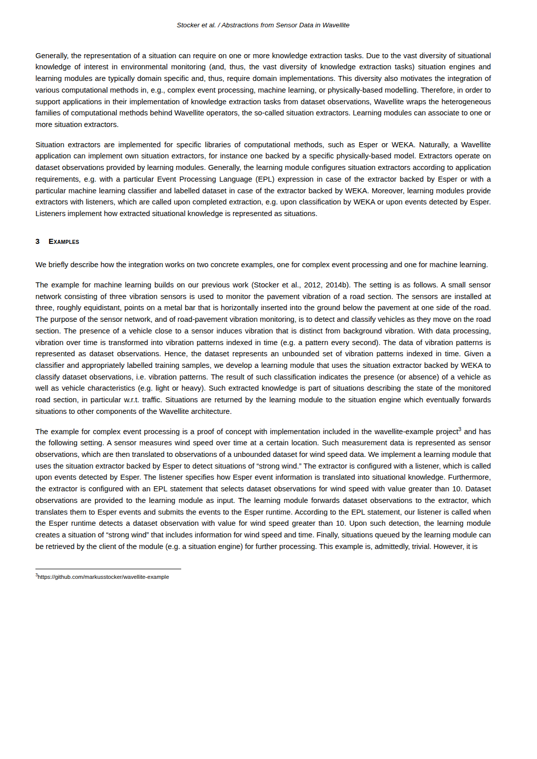Stocker et al. / Abstractions from Sensor Data in Wavellite
Generally, the representation of a situation can require on one or more knowledge extraction tasks. Due to the vast diversity of situational knowledge of interest in environmental monitoring (and, thus, the vast diversity of knowledge extraction tasks) situation engines and learning modules are typically domain specific and, thus, require domain implementations. This diversity also motivates the integration of various computational methods in, e.g., complex event processing, machine learning, or physically-based modelling. Therefore, in order to support applications in their implementation of knowledge extraction tasks from dataset observations, Wavellite wraps the heterogeneous families of computational methods behind Wavellite operators, the so-called situation extractors. Learning modules can associate to one or more situation extractors.
Situation extractors are implemented for specific libraries of computational methods, such as Esper or WEKA. Naturally, a Wavellite application can implement own situation extractors, for instance one backed by a specific physically-based model. Extractors operate on dataset observations provided by learning modules. Generally, the learning module configures situation extractors according to application requirements, e.g. with a particular Event Processing Language (EPL) expression in case of the extractor backed by Esper or with a particular machine learning classifier and labelled dataset in case of the extractor backed by WEKA. Moreover, learning modules provide extractors with listeners, which are called upon completed extraction, e.g. upon classification by WEKA or upon events detected by Esper. Listeners implement how extracted situational knowledge is represented as situations.
3 Examples
We briefly describe how the integration works on two concrete examples, one for complex event processing and one for machine learning.
The example for machine learning builds on our previous work (Stocker et al., 2012, 2014b). The setting is as follows. A small sensor network consisting of three vibration sensors is used to monitor the pavement vibration of a road section. The sensors are installed at three, roughly equidistant, points on a metal bar that is horizontally inserted into the ground below the pavement at one side of the road. The purpose of the sensor network, and of road-pavement vibration monitoring, is to detect and classify vehicles as they move on the road section. The presence of a vehicle close to a sensor induces vibration that is distinct from background vibration. With data processing, vibration over time is transformed into vibration patterns indexed in time (e.g. a pattern every second). The data of vibration patterns is represented as dataset observations. Hence, the dataset represents an unbounded set of vibration patterns indexed in time. Given a classifier and appropriately labelled training samples, we develop a learning module that uses the situation extractor backed by WEKA to classify dataset observations, i.e. vibration patterns. The result of such classification indicates the presence (or absence) of a vehicle as well as vehicle characteristics (e.g. light or heavy). Such extracted knowledge is part of situations describing the state of the monitored road section, in particular w.r.t. traffic. Situations are returned by the learning module to the situation engine which eventually forwards situations to other components of the Wavellite architecture.
The example for complex event processing is a proof of concept with implementation included in the wavellite-example project3 and has the following setting. A sensor measures wind speed over time at a certain location. Such measurement data is represented as sensor observations, which are then translated to observations of a unbounded dataset for wind speed data. We implement a learning module that uses the situation extractor backed by Esper to detect situations of “strong wind.” The extractor is configured with a listener, which is called upon events detected by Esper. The listener specifies how Esper event information is translated into situational knowledge. Furthermore, the extractor is configured with an EPL statement that selects dataset observations for wind speed with value greater than 10. Dataset observations are provided to the learning module as input. The learning module forwards dataset observations to the extractor, which translates them to Esper events and submits the events to the Esper runtime. According to the EPL statement, our listener is called when the Esper runtime detects a dataset observation with value for wind speed greater than 10. Upon such detection, the learning module creates a situation of “strong wind” that includes information for wind speed and time. Finally, situations queued by the learning module can be retrieved by the client of the module (e.g. a situation engine) for further processing. This example is, admittedly, trivial. However, it is
3https://github.com/markusstocker/wavellite-example